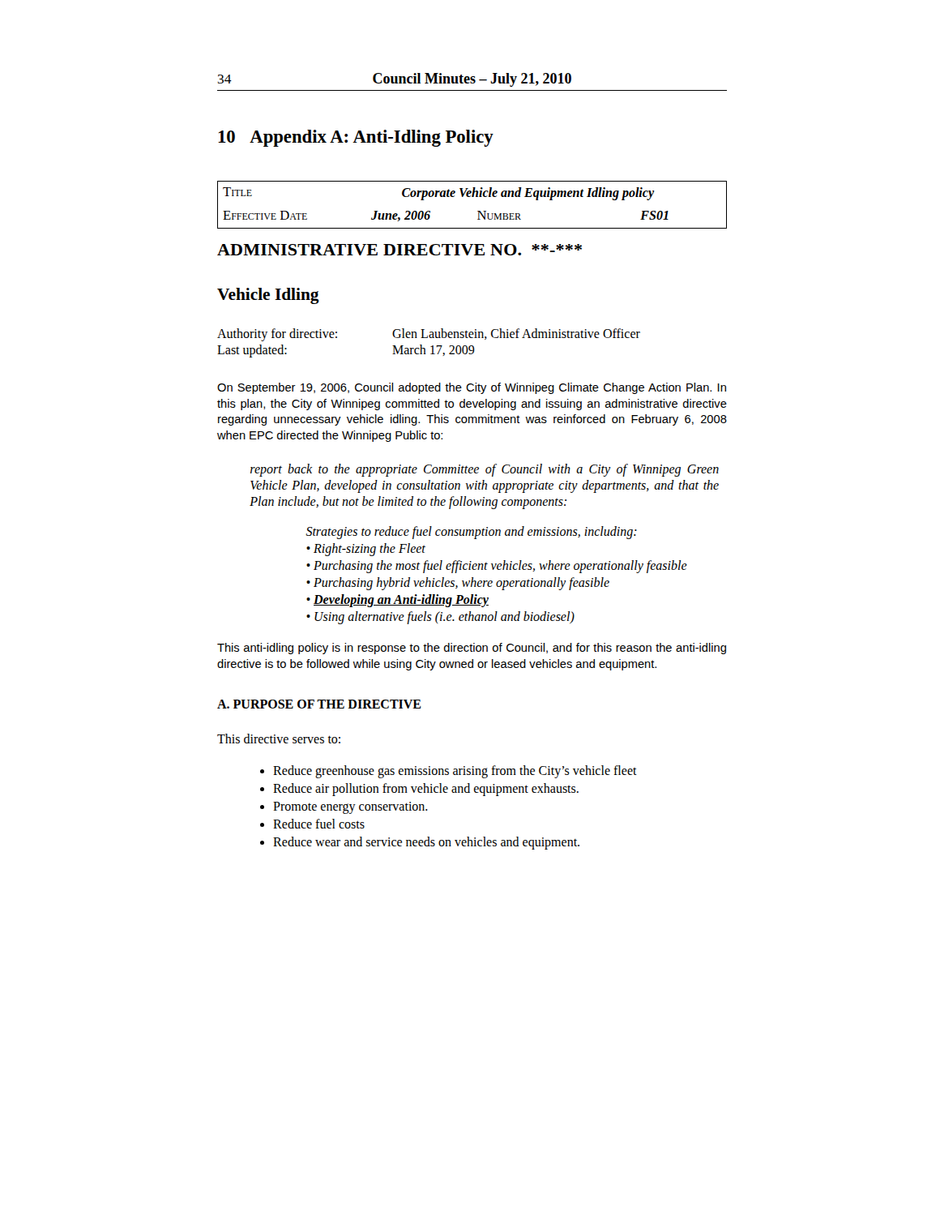34
Council Minutes – July 21, 2010
10 Appendix A: Anti-Idling Policy
| Title | Corporate Vehicle and Equipment Idling policy |
| Effective Date | June, 2006 | Number | FS01 |
ADMINISTRATIVE DIRECTIVE NO. **-***
Vehicle Idling
Authority for directive:
Glen Laubenstein, Chief Administrative Officer
Last updated:
March 17, 2009
On September 19, 2006, Council adopted the City of Winnipeg Climate Change Action Plan. In this plan, the City of Winnipeg committed to developing and issuing an administrative directive regarding unnecessary vehicle idling. This commitment was reinforced on February 6, 2008 when EPC directed the Winnipeg Public to:
report back to the appropriate Committee of Council with a City of Winnipeg Green Vehicle Plan, developed in consultation with appropriate city departments, and that the Plan include, but not be limited to the following components:
Strategies to reduce fuel consumption and emissions, including:
• Right-sizing the Fleet
• Purchasing the most fuel efficient vehicles, where operationally feasible
• Purchasing hybrid vehicles, where operationally feasible
• Developing an Anti-idling Policy
• Using alternative fuels (i.e. ethanol and biodiesel)
This anti-idling policy is in response to the direction of Council, and for this reason the anti-idling directive is to be followed while using City owned or leased vehicles and equipment.
A. PURPOSE OF THE DIRECTIVE
This directive serves to:
Reduce greenhouse gas emissions arising from the City’s vehicle fleet
Reduce air pollution from vehicle and equipment exhausts.
Promote energy conservation.
Reduce fuel costs
Reduce wear and service needs on vehicles and equipment.